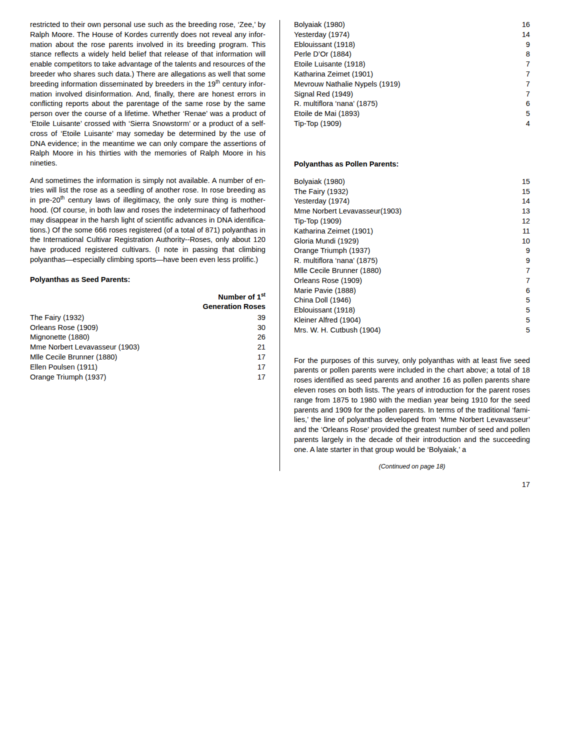restricted to their own personal use such as the breeding rose, ‘Zee,’ by Ralph Moore. The House of Kordes currently does not reveal any information about the rose parents involved in its breeding program. This stance reflects a widely held belief that release of that information will enable competitors to take advantage of the talents and resources of the breeder who shares such data.) There are allegations as well that some breeding information disseminated by breeders in the 19th century information involved disinformation. And, finally, there are honest errors in conflicting reports about the parentage of the same rose by the same person over the course of a lifetime. Whether ‘Renae’ was a product of ‘Etoile Luisante’ crossed with ‘Sierra Snowstorm’ or a product of a self-cross of ‘Etoile Luisante’ may someday be determined by the use of DNA evidence; in the meantime we can only compare the assertions of Ralph Moore in his thirties with the memories of Ralph Moore in his nineties.
And sometimes the information is simply not available. A number of entries will list the rose as a seedling of another rose. In rose breeding as in pre-20th century laws of illegitimacy, the only sure thing is motherhood. (Of course, in both law and roses the indeterminacy of fatherhood may disappear in the harsh light of scientific advances in DNA identifications.) Of the some 666 roses registered (of a total of 871) polyanthas in the International Cultivar Registration Authority--Roses, only about 120 have produced registered cultivars. (I note in passing that climbing polyanthas—especially climbing sports—have been even less prolific.)
Polyanthas as Seed Parents:
Number of 1st
Generation Roses
| The Fairy (1932) | 39 |
| Orleans Rose (1909) | 30 |
| Mignonette (1880) | 26 |
| Mme Norbert Levavasseur (1903) | 21 |
| Mlle Cecile Brunner (1880) | 17 |
| Ellen Poulsen (1911) | 17 |
| Orange Triumph (1937) | 17 |
| Bolyaiak (1980) | 16 |
| Yesterday (1974) | 14 |
| Eblouissant (1918) | 9 |
| Perle D’Or (1884) | 8 |
| Etoile Luisante (1918) | 7 |
| Katharina Zeimet (1901) | 7 |
| Mevrouw Nathalie Nypels (1919) | 7 |
| Signal Red (1949) | 7 |
| R. multiflora ‘nana’ (1875) | 6 |
| Etoile de Mai (1893) | 5 |
| Tip-Top (1909) | 4 |
Polyanthas as Pollen Parents:
| Bolyaiak (1980) | 15 |
| The Fairy (1932) | 15 |
| Yesterday (1974) | 14 |
| Mme Norbert Levavasseur(1903) | 13 |
| Tip-Top (1909) | 12 |
| Katharina Zeimet (1901) | 11 |
| Gloria Mundi (1929) | 10 |
| Orange Triumph (1937) | 9 |
| R. multiflora ‘nana’ (1875) | 9 |
| Mlle Cecile Brunner (1880) | 7 |
| Orleans Rose (1909) | 7 |
| Marie Pavie (1888) | 6 |
| China Doll (1946) | 5 |
| Eblouissant (1918) | 5 |
| Kleiner Alfred (1904) | 5 |
| Mrs. W. H. Cutbush (1904) | 5 |
For the purposes of this survey, only polyanthas with at least five seed parents or pollen parents were included in the chart above; a total of 18 roses identified as seed parents and another 16 as pollen parents share eleven roses on both lists. The years of introduction for the parent roses range from 1875 to 1980 with the median year being 1910 for the seed parents and 1909 for the pollen parents. In terms of the traditional ‘families,’ the line of polyanthas developed from ‘Mme Norbert Levavasseur’ and the ‘Orleans Rose’ provided the greatest number of seed and pollen parents largely in the decade of their introduction and the succeeding one. A late starter in that group would be ‘Bolyaiak,’ a
(Continued on page 18)
17